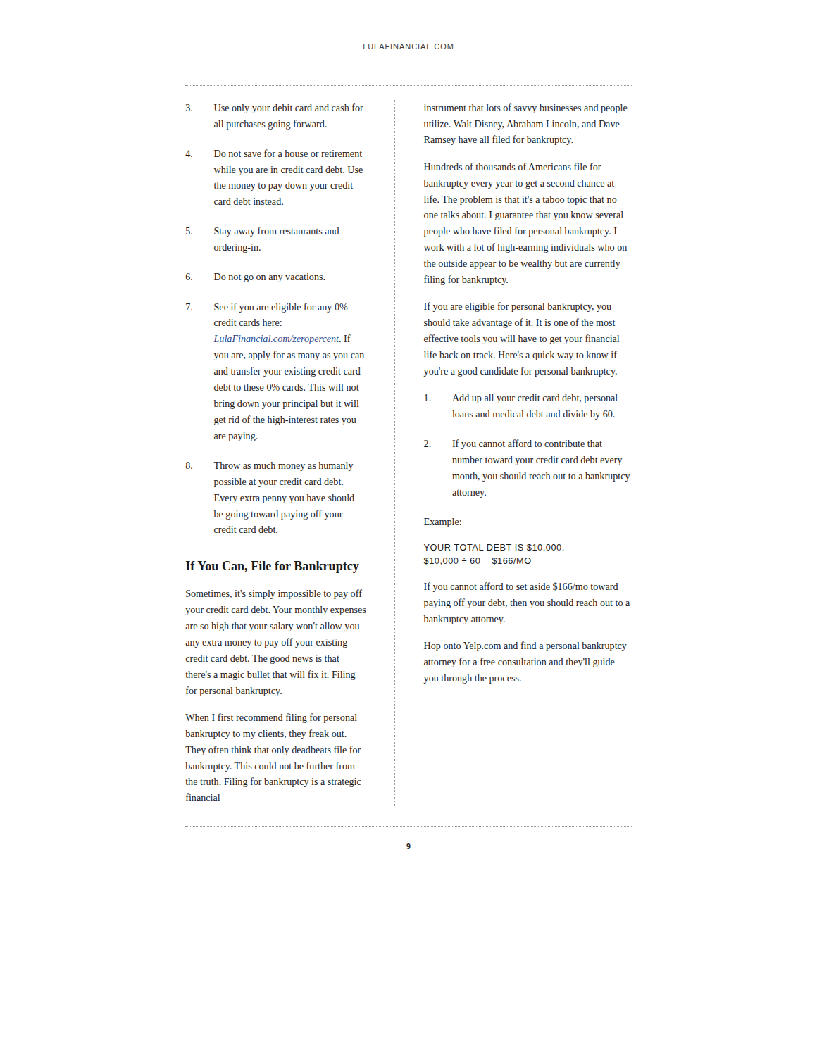LULAFINANCIAL.COM
3. Use only your debit card and cash for all purchases going forward.
4. Do not save for a house or retirement while you are in credit card debt. Use the money to pay down your credit card debt instead.
5. Stay away from restaurants and ordering-in.
6. Do not go on any vacations.
7. See if you are eligible for any 0% credit cards here: LulaFinancial.com/zeropercent. If you are, apply for as many as you can and transfer your existing credit card debt to these 0% cards. This will not bring down your principal but it will get rid of the high-interest rates you are paying.
8. Throw as much money as humanly possible at your credit card debt. Every extra penny you have should be going toward paying off your credit card debt.
If You Can, File for Bankruptcy
Sometimes, it's simply impossible to pay off your credit card debt. Your monthly expenses are so high that your salary won't allow you any extra money to pay off your existing credit card debt. The good news is that there's a magic bullet that will fix it. Filing for personal bankruptcy.
When I first recommend filing for personal bankruptcy to my clients, they freak out. They often think that only deadbeats file for bankruptcy. This could not be further from the truth. Filing for bankruptcy is a strategic financial
instrument that lots of savvy businesses and people utilize. Walt Disney, Abraham Lincoln, and Dave Ramsey have all filed for bankruptcy.
Hundreds of thousands of Americans file for bankruptcy every year to get a second chance at life. The problem is that it's a taboo topic that no one talks about. I guarantee that you know several people who have filed for personal bankruptcy. I work with a lot of high-earning individuals who on the outside appear to be wealthy but are currently filing for bankruptcy.
If you are eligible for personal bankruptcy, you should take advantage of it. It is one of the most effective tools you will have to get your financial life back on track. Here's a quick way to know if you're a good candidate for personal bankruptcy.
1. Add up all your credit card debt, personal loans and medical debt and divide by 60.
2. If you cannot afford to contribute that number toward your credit card debt every month, you should reach out to a bankruptcy attorney.
Example:
YOUR TOTAL DEBT IS $10,000. $10,000 ÷ 60 = $166/MO
If you cannot afford to set aside $166/mo toward paying off your debt, then you should reach out to a bankruptcy attorney.
Hop onto Yelp.com and find a personal bankruptcy attorney for a free consultation and they'll guide you through the process.
9